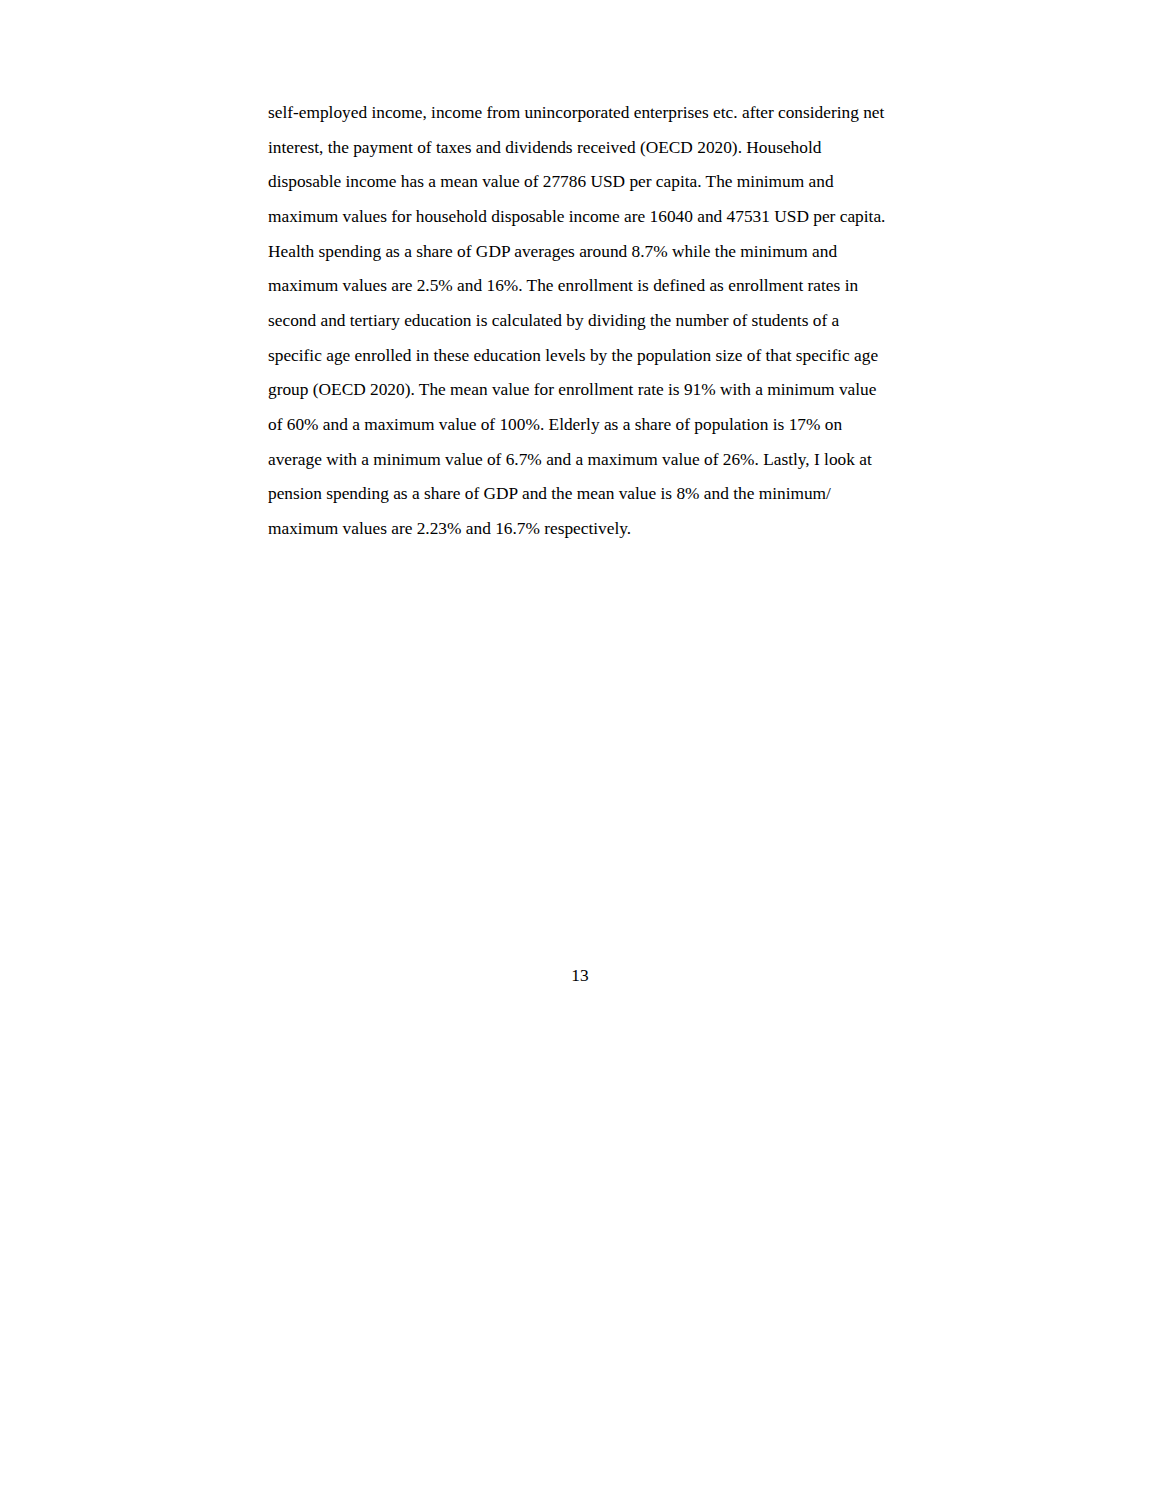self-employed income, income from unincorporated enterprises etc. after considering net interest, the payment of taxes and dividends received (OECD 2020). Household disposable income has a mean value of 27786 USD per capita. The minimum and maximum values for household disposable income are 16040 and 47531 USD per capita. Health spending as a share of GDP averages around 8.7% while the minimum and maximum values are 2.5% and 16%. The enrollment is defined as enrollment rates in second and tertiary education is calculated by dividing the number of students of a specific age enrolled in these education levels by the population size of that specific age group (OECD 2020). The mean value for enrollment rate is 91% with a minimum value of 60% and a maximum value of 100%. Elderly as a share of population is 17% on average with a minimum value of 6.7% and a maximum value of 26%. Lastly, I look at pension spending as a share of GDP and the mean value is 8% and the minimum/ maximum values are 2.23% and 16.7% respectively.
13